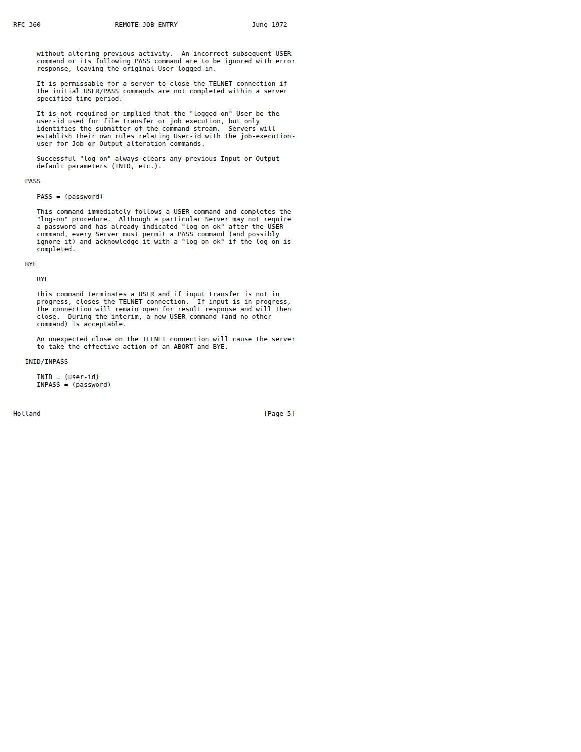RFC 360 REMOTE JOB ENTRY June 1972
      without altering previous activity.  An incorrect subsequent USER
      command or its following PASS command are to be ignored with error
      response, leaving the original User logged-in.

      It is permissable for a server to close the TELNET connection if
      the initial USER/PASS commands are not completed within a server
      specified time period.

      It is not required or implied that the "logged-on" User be the
      user-id used for file transfer or job execution, but only
      identifies the submitter of the command stream.  Servers will
      establish their own rules relating User-id with the job-execution-
      user for Job or Output alteration commands.

      Successful "log-on" always clears any previous Input or Output
      default parameters (INID, etc.).

   PASS

      PASS = (password)

      This command immediately follows a USER command and completes the
      "log-on" procedure.  Although a particular Server may not require
      a password and has already indicated "log-on ok" after the USER
      command, every Server must permit a PASS command (and possibly
      ignore it) and acknowledge it with a "log-on ok" if the log-on is
      completed.

   BYE

      BYE

      This command terminates a USER and if input transfer is not in
      progress, closes the TELNET connection.  If input is in progress,
      the connection will remain open for result response and will then
      close.  During the interim, a new USER command (and no other
      command) is acceptable.

      An unexpected close on the TELNET connection will cause the server
      to take the effective action of an ABORT and BYE.

   INID/INPASS

      INID = (user-id)
      INPASS = (password)
Holland [Page 5]